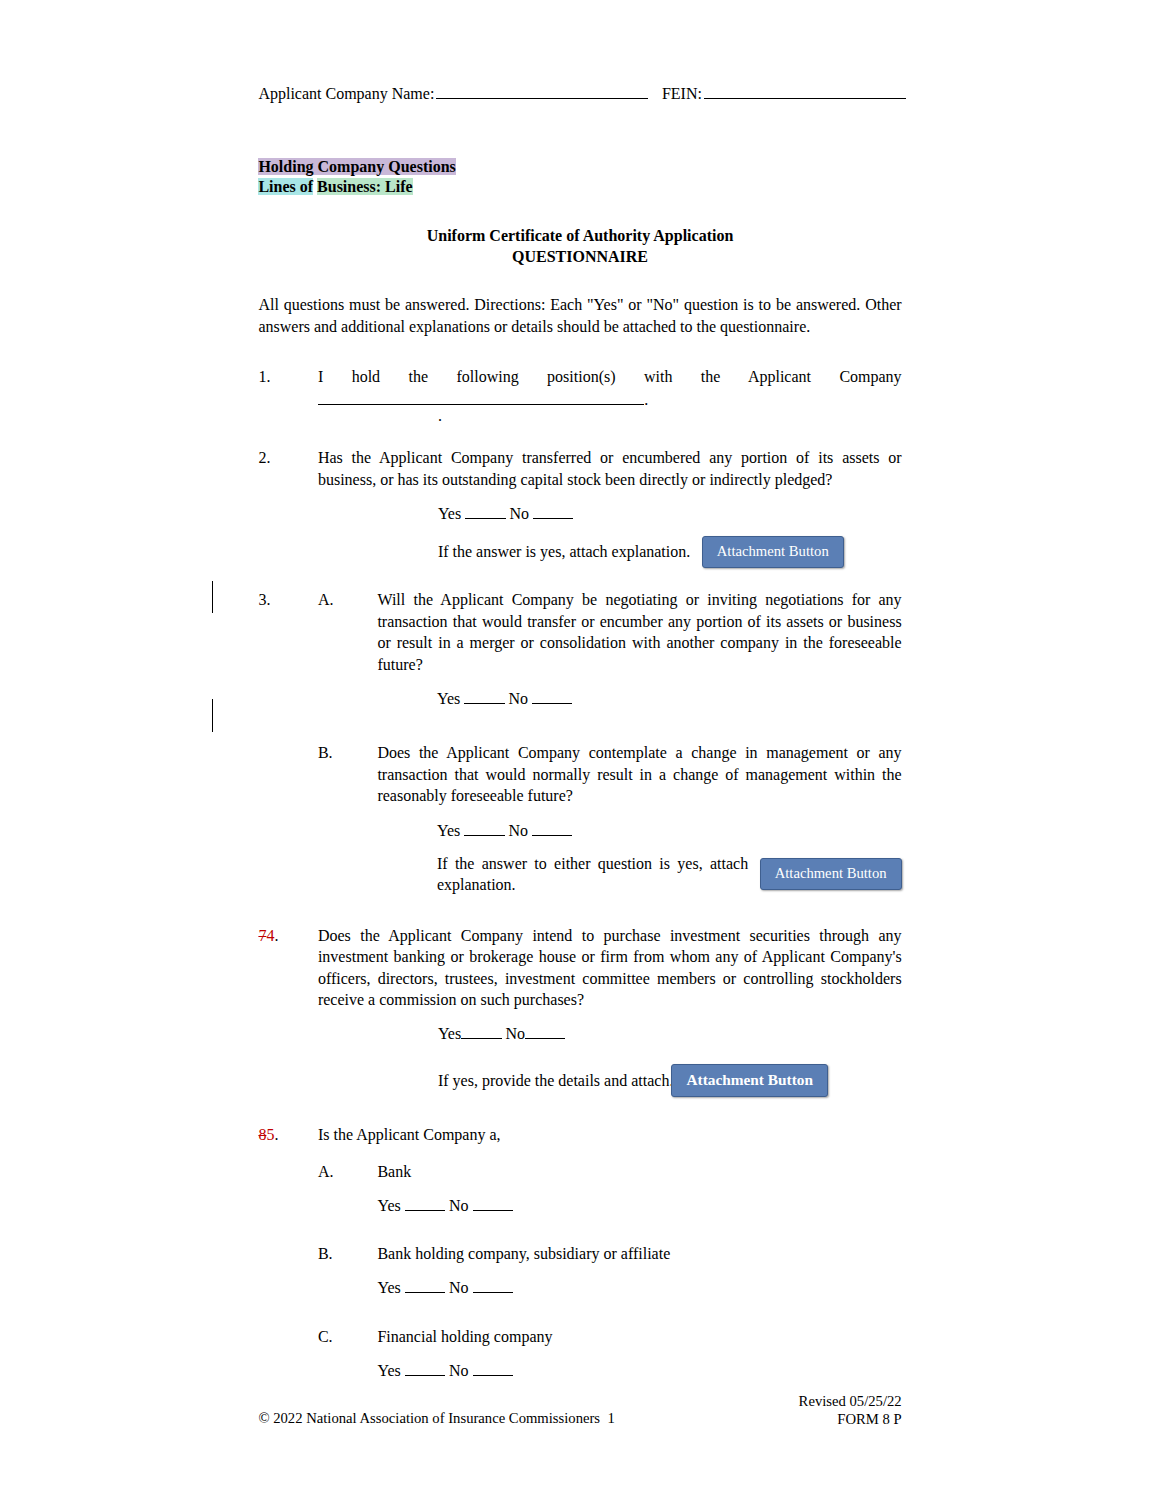Applicant Company Name:
FEIN:
Holding Company Questions
Lines of Business: Life
Uniform Certificate of Authority Application
QUESTIONNAIRE
All questions must be answered. Directions: Each "Yes" or "No" question is to be answered. Other answers and additional explanations or details should be attached to the questionnaire.
1.
I hold the following position(s) with the Applicant Company .
.
2.
Has the Applicant Company transferred or encumbered any portion of its assets or business, or has its outstanding capital stock been directly or indirectly pledged?
Yes No
If the answer is yes, attach explanation. Attachment Button
3.
A.
Will the Applicant Company be negotiating or inviting negotiations for any transaction that would transfer or encumber any portion of its assets or business or result in a merger or consolidation with another company in the foreseeable future?
Yes No
B.
Does the Applicant Company contemplate a change in management or any transaction that would normally result in a change of management within the reasonably foreseeable future?
Yes No
If the answer to either question is yes, attach explanation. Attachment Button
74.
Does the Applicant Company intend to purchase investment securities through any investment banking or brokerage house or firm from whom any of Applicant Company's officers, directors, trustees, investment committee members or controlling stockholders receive a commission on such purchases?
Yes No
If yes, provide the details and attach. Attachment Button
85.
Is the Applicant Company a,
A.
Bank
Yes No
B.
Bank holding company, subsidiary or affiliate
Yes No
C.
Financial holding company
Yes No
© 2022 National Association of Insurance Commissioners 1
Revised 05/25/22
FORM 8 P